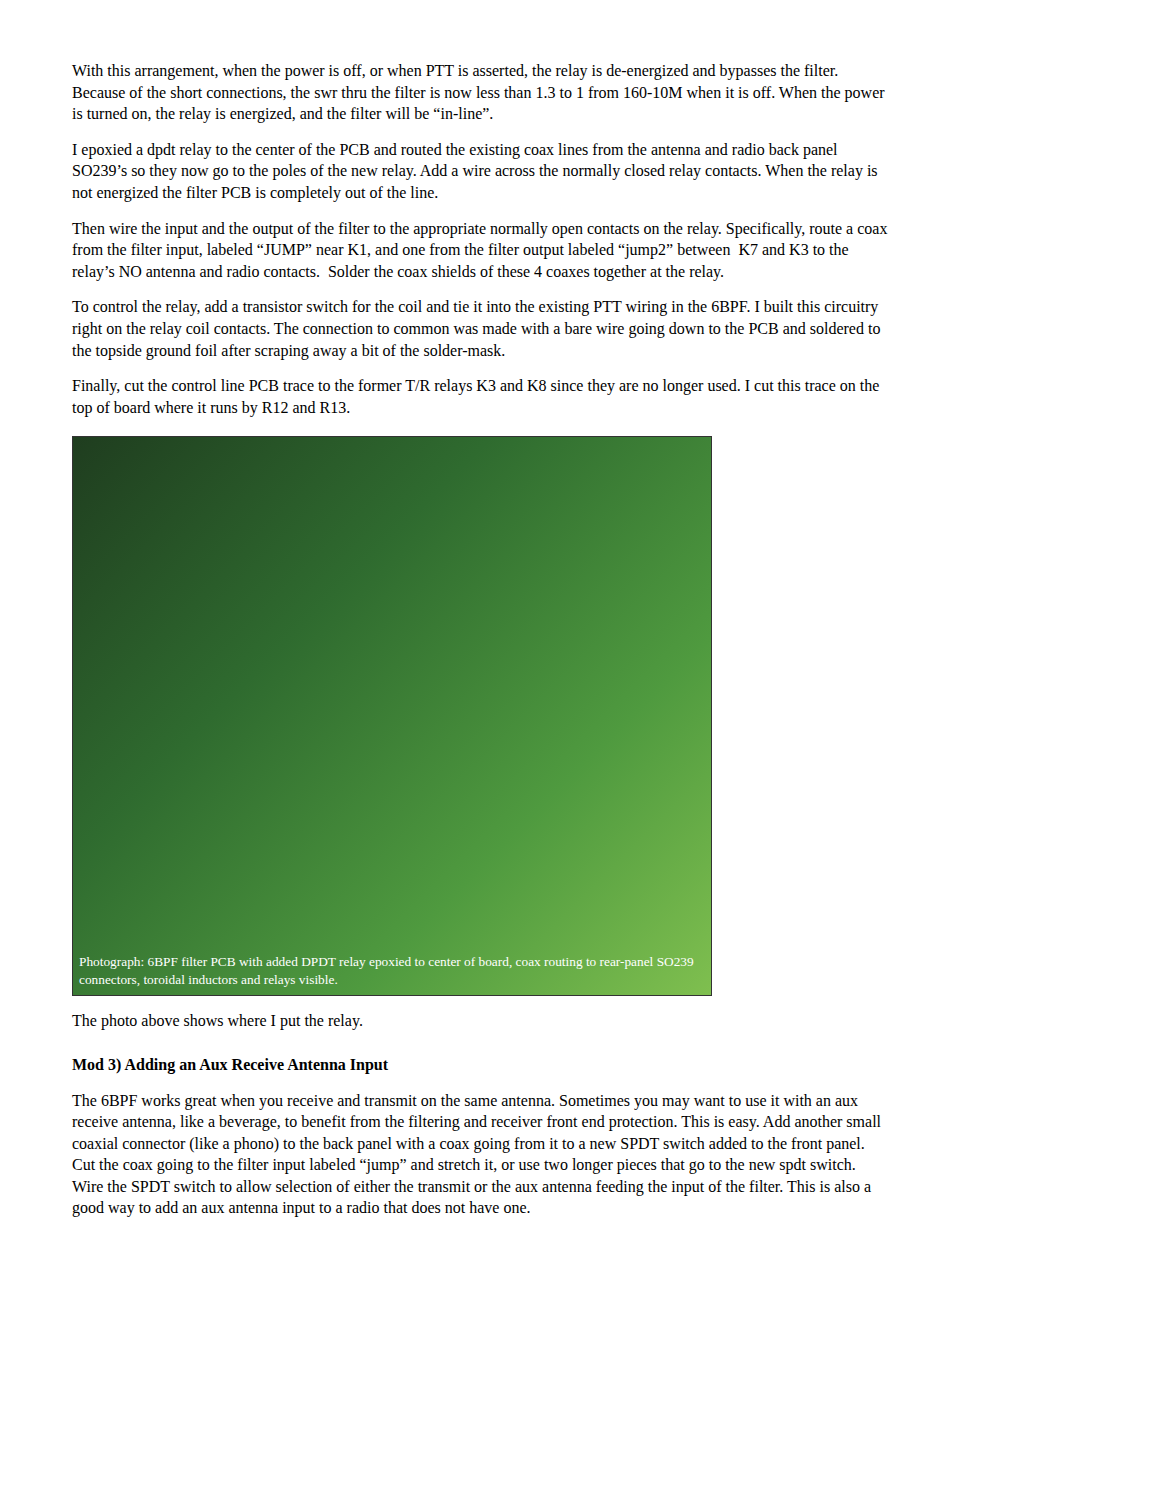With this arrangement, when the power is off, or when PTT is asserted, the relay is de-energized and bypasses the filter. Because of the short connections, the swr thru the filter is now less than 1.3 to 1 from 160-10M when it is off. When the power is turned on, the relay is energized, and the filter will be “in-line”.
I epoxied a dpdt relay to the center of the PCB and routed the existing coax lines from the antenna and radio back panel SO239’s so they now go to the poles of the new relay. Add a wire across the normally closed relay contacts. When the relay is not energized the filter PCB is completely out of the line.
Then wire the input and the output of the filter to the appropriate normally open contacts on the relay. Specifically, route a coax from the filter input, labeled “JUMP” near K1, and one from the filter output labeled “jump2” between K7 and K3 to the relay’s NO antenna and radio contacts. Solder the coax shields of these 4 coaxes together at the relay.
To control the relay, add a transistor switch for the coil and tie it into the existing PTT wiring in the 6BPF. I built this circuitry right on the relay coil contacts. The connection to common was made with a bare wire going down to the PCB and soldered to the topside ground foil after scraping away a bit of the solder-mask.
Finally, cut the control line PCB trace to the former T/R relays K3 and K8 since they are no longer used. I cut this trace on the top of board where it runs by R12 and R13.
Photograph: 6BPF filter PCB with added DPDT relay epoxied to center of board, coax routing to rear-panel SO239 connectors, toroidal inductors and relays visible.
The photo above shows where I put the relay.
Mod 3) Adding an Aux Receive Antenna Input
The 6BPF works great when you receive and transmit on the same antenna. Sometimes you may want to use it with an aux receive antenna, like a beverage, to benefit from the filtering and receiver front end protection. This is easy. Add another small coaxial connector (like a phono) to the back panel with a coax going from it to a new SPDT switch added to the front panel. Cut the coax going to the filter input labeled “jump” and stretch it, or use two longer pieces that go to the new spdt switch. Wire the SPDT switch to allow selection of either the transmit or the aux antenna feeding the input of the filter. This is also a good way to add an aux antenna input to a radio that does not have one.